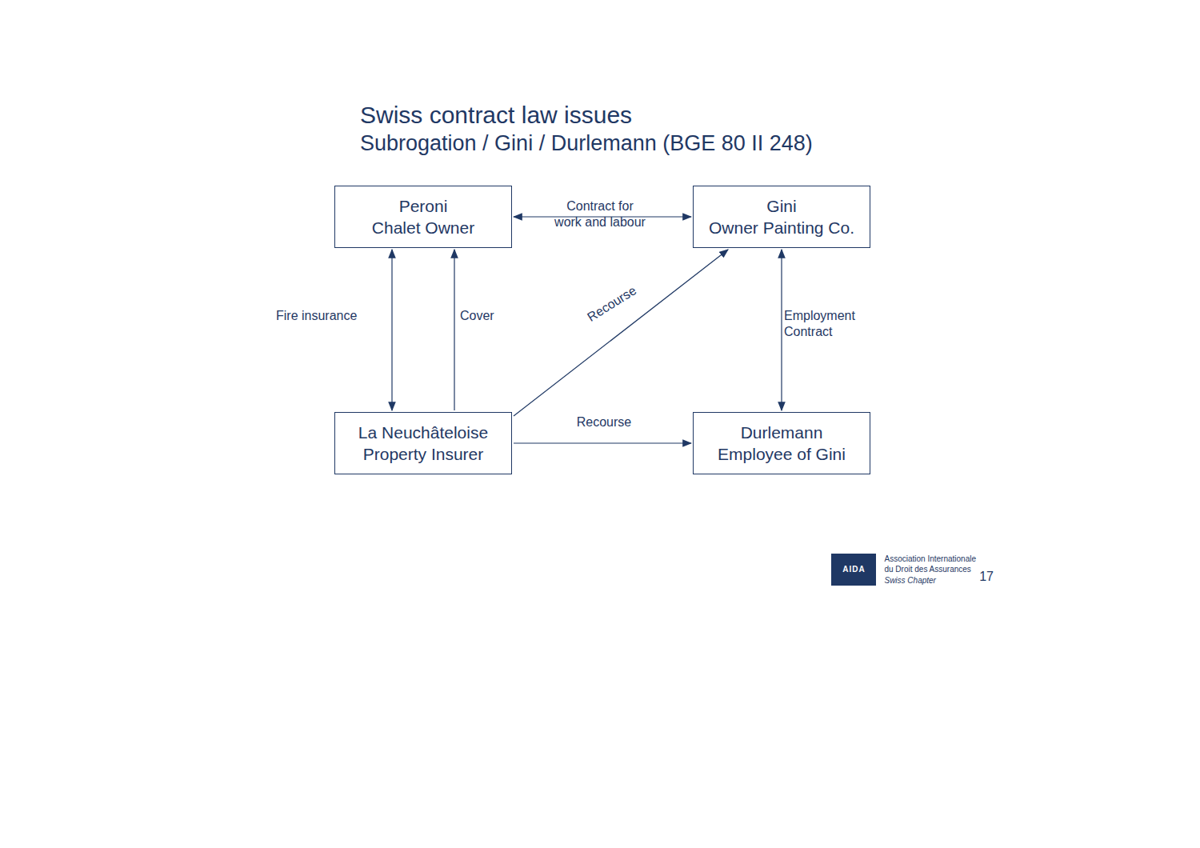Swiss contract law issues Subrogation / Gini / Durlemann (BGE 80 II 248)
Peroni
Chalet Owner
Gini
Owner Painting Co.
La Neuchâteloise
Property Insurer
Durlemann
Employee of Gini
Contract for
work and labour
Fire insurance
Cover
Employment
Contract
Recourse
Recourse
AIDA
Association Internationale
du Droit des Assurances
Swiss Chapter
17